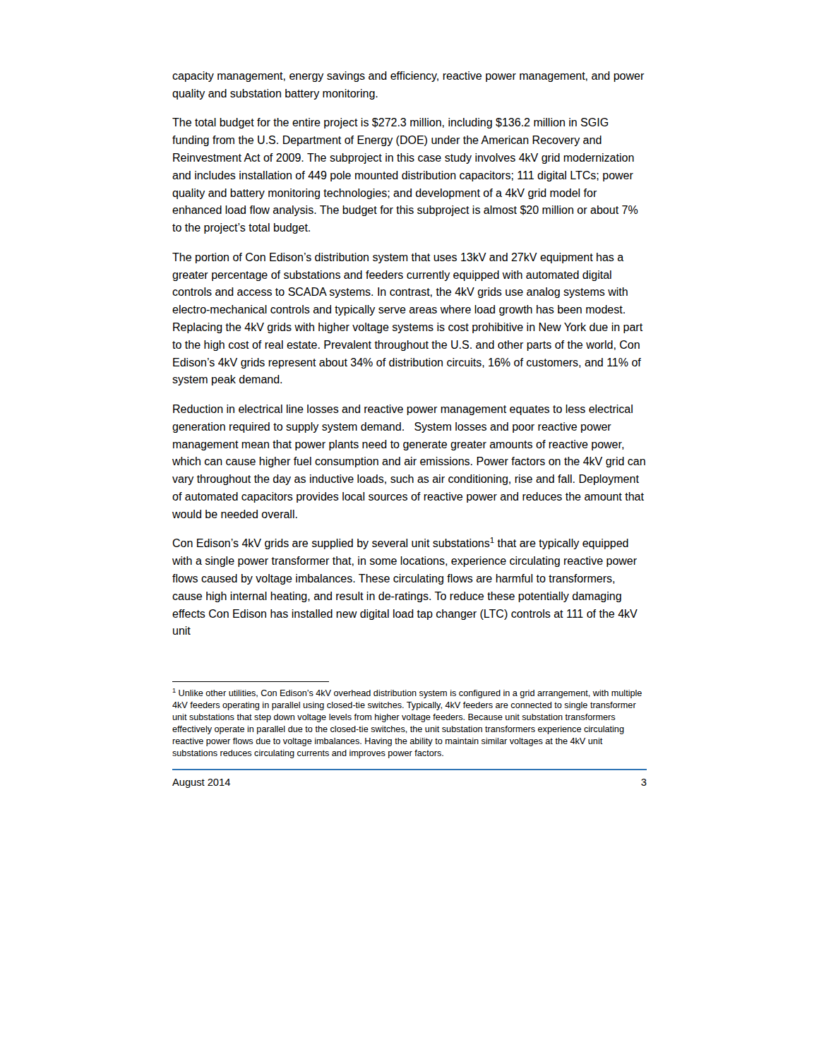capacity management, energy savings and efficiency, reactive power management, and power quality and substation battery monitoring.
The total budget for the entire project is $272.3 million, including $136.2 million in SGIG funding from the U.S. Department of Energy (DOE) under the American Recovery and Reinvestment Act of 2009. The subproject in this case study involves 4kV grid modernization and includes installation of 449 pole mounted distribution capacitors; 111 digital LTCs; power quality and battery monitoring technologies; and development of a 4kV grid model for enhanced load flow analysis. The budget for this subproject is almost $20 million or about 7% to the project’s total budget.
The portion of Con Edison’s distribution system that uses 13kV and 27kV equipment has a greater percentage of substations and feeders currently equipped with automated digital controls and access to SCADA systems. In contrast, the 4kV grids use analog systems with electro-mechanical controls and typically serve areas where load growth has been modest. Replacing the 4kV grids with higher voltage systems is cost prohibitive in New York due in part to the high cost of real estate. Prevalent throughout the U.S. and other parts of the world, Con Edison’s 4kV grids represent about 34% of distribution circuits, 16% of customers, and 11% of system peak demand.
Reduction in electrical line losses and reactive power management equates to less electrical generation required to supply system demand. System losses and poor reactive power management mean that power plants need to generate greater amounts of reactive power, which can cause higher fuel consumption and air emissions. Power factors on the 4kV grid can vary throughout the day as inductive loads, such as air conditioning, rise and fall. Deployment of automated capacitors provides local sources of reactive power and reduces the amount that would be needed overall.
Con Edison’s 4kV grids are supplied by several unit substations1 that are typically equipped with a single power transformer that, in some locations, experience circulating reactive power flows caused by voltage imbalances. These circulating flows are harmful to transformers, cause high internal heating, and result in de-ratings. To reduce these potentially damaging effects Con Edison has installed new digital load tap changer (LTC) controls at 111 of the 4kV unit
1 Unlike other utilities, Con Edison’s 4kV overhead distribution system is configured in a grid arrangement, with multiple 4kV feeders operating in parallel using closed-tie switches. Typically, 4kV feeders are connected to single transformer unit substations that step down voltage levels from higher voltage feeders. Because unit substation transformers effectively operate in parallel due to the closed-tie switches, the unit substation transformers experience circulating reactive power flows due to voltage imbalances. Having the ability to maintain similar voltages at the 4kV unit substations reduces circulating currents and improves power factors.
August 2014
3